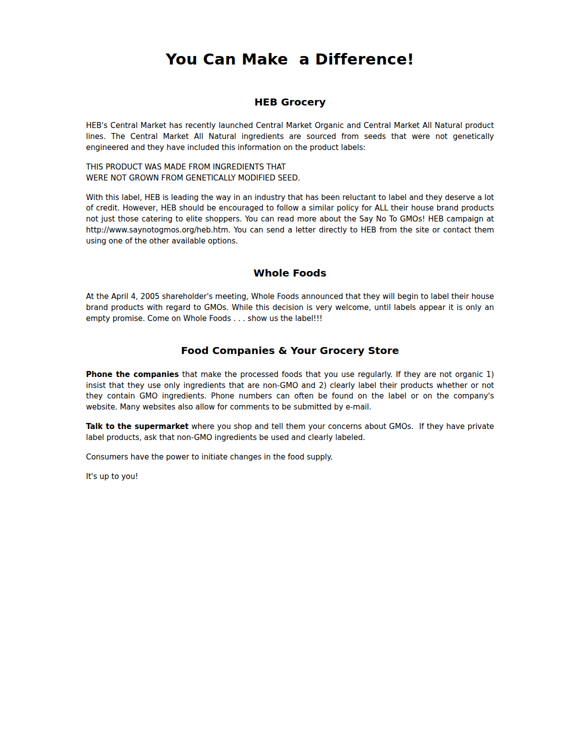You Can Make a Difference!
HEB Grocery
HEB's Central Market has recently launched Central Market Organic and Central Market All Natural product lines. The Central Market All Natural ingredients are sourced from seeds that were not genetically engineered and they have included this information on the product labels:
THIS PRODUCT WAS MADE FROM INGREDIENTS THAT
WERE NOT GROWN FROM GENETICALLY MODIFIED SEED.
With this label, HEB is leading the way in an industry that has been reluctant to label and they deserve a lot of credit. However, HEB should be encouraged to follow a similar policy for ALL their house brand products not just those catering to elite shoppers. You can read more about the Say No To GMOs! HEB campaign at http://www.saynotogmos.org/heb.htm. You can send a letter directly to HEB from the site or contact them using one of the other available options.
Whole Foods
At the April 4, 2005 shareholder's meeting, Whole Foods announced that they will begin to label their house brand products with regard to GMOs. While this decision is very welcome, until labels appear it is only an empty promise. Come on Whole Foods . . . show us the label!!!
Food Companies & Your Grocery Store
Phone the companies that make the processed foods that you use regularly. If they are not organic 1) insist that they use only ingredients that are non-GMO and 2) clearly label their products whether or not they contain GMO ingredients. Phone numbers can often be found on the label or on the company's website. Many websites also allow for comments to be submitted by e-mail.
Talk to the supermarket where you shop and tell them your concerns about GMOs. If they have private label products, ask that non-GMO ingredients be used and clearly labeled.
Consumers have the power to initiate changes in the food supply.
It's up to you!